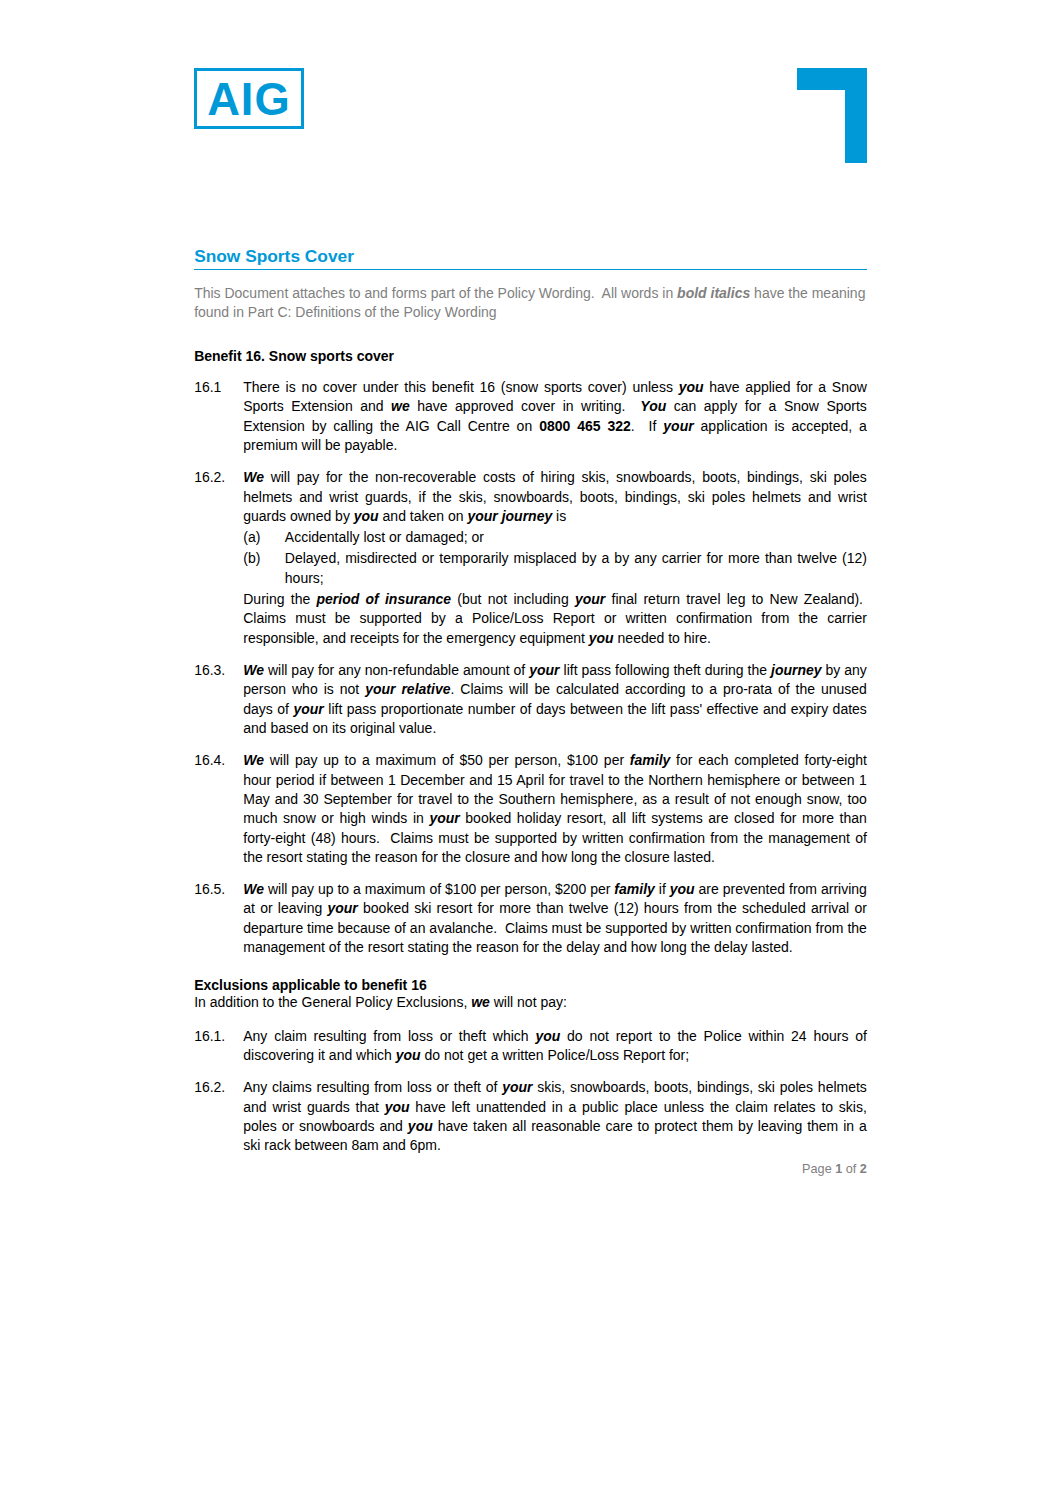AIG
Snow Sports Cover
This Document attaches to and forms part of the Policy Wording. All words in bold italics have the meaning found in Part C: Definitions of the Policy Wording
Benefit 16. Snow sports cover
16.1
There is no cover under this benefit 16 (snow sports cover) unless you have applied for a Snow Sports Extension and we have approved cover in writing. You can apply for a Snow Sports Extension by calling the AIG Call Centre on 0800 465 322. If your application is accepted, a premium will be payable.
16.2.
We will pay for the non-recoverable costs of hiring skis, snowboards, boots, bindings, ski poles helmets and wrist guards, if the skis, snowboards, boots, bindings, ski poles helmets and wrist guards owned by you and taken on your journey is
(a)
Accidentally lost or damaged; or
(b)
Delayed, misdirected or temporarily misplaced by a by any carrier for more than twelve (12) hours;
During the period of insurance (but not including your final return travel leg to New Zealand). Claims must be supported by a Police/Loss Report or written confirmation from the carrier responsible, and receipts for the emergency equipment you needed to hire.
16.3.
We will pay for any non-refundable amount of your lift pass following theft during the journey by any person who is not your relative. Claims will be calculated according to a pro-rata of the unused days of your lift pass proportionate number of days between the lift pass' effective and expiry dates and based on its original value.
16.4.
We will pay up to a maximum of $50 per person, $100 per family for each completed forty-eight hour period if between 1 December and 15 April for travel to the Northern hemisphere or between 1 May and 30 September for travel to the Southern hemisphere, as a result of not enough snow, too much snow or high winds in your booked holiday resort, all lift systems are closed for more than forty-eight (48) hours. Claims must be supported by written confirmation from the management of the resort stating the reason for the closure and how long the closure lasted.
16.5.
We will pay up to a maximum of $100 per person, $200 per family if you are prevented from arriving at or leaving your booked ski resort for more than twelve (12) hours from the scheduled arrival or departure time because of an avalanche. Claims must be supported by written confirmation from the management of the resort stating the reason for the delay and how long the delay lasted.
Exclusions applicable to benefit 16
In addition to the General Policy Exclusions, we will not pay:
16.1.
Any claim resulting from loss or theft which you do not report to the Police within 24 hours of discovering it and which you do not get a written Police/Loss Report for;
16.2.
Any claims resulting from loss or theft of your skis, snowboards, boots, bindings, ski poles helmets and wrist guards that you have left unattended in a public place unless the claim relates to skis, poles or snowboards and you have taken all reasonable care to protect them by leaving them in a ski rack between 8am and 6pm.
Page 1 of 2